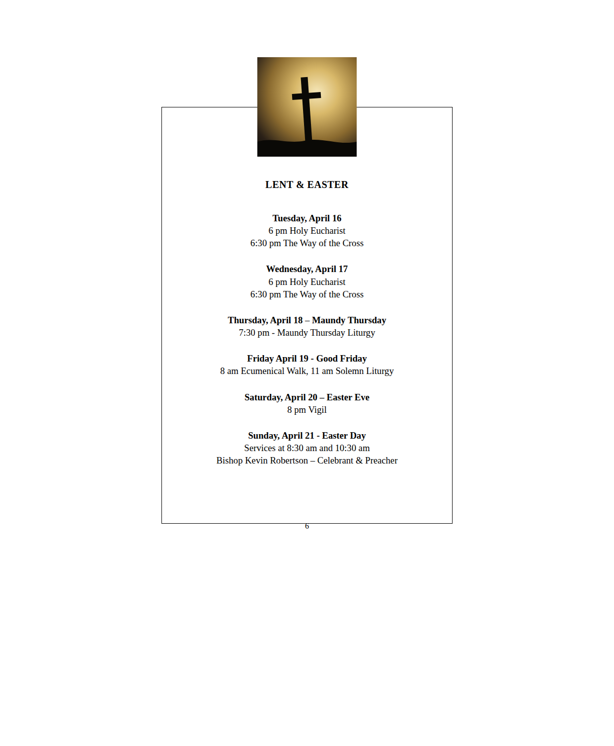LENT & EASTER
Tuesday, April 16 6 pm Holy Eucharist 6:30 pm The Way of the Cross
Wednesday, April 17 6 pm Holy Eucharist 6:30 pm The Way of the Cross
Thursday, April 18 – Maundy Thursday 7:30 pm - Maundy Thursday Liturgy
Friday April 19 - Good Friday 8 am Ecumenical Walk, 11 am Solemn Liturgy
Saturday, April 20 – Easter Eve 8 pm Vigil
Sunday, April 21 - Easter Day Services at 8:30 am and 10:30 am Bishop Kevin Robertson – Celebrant & Preacher
6